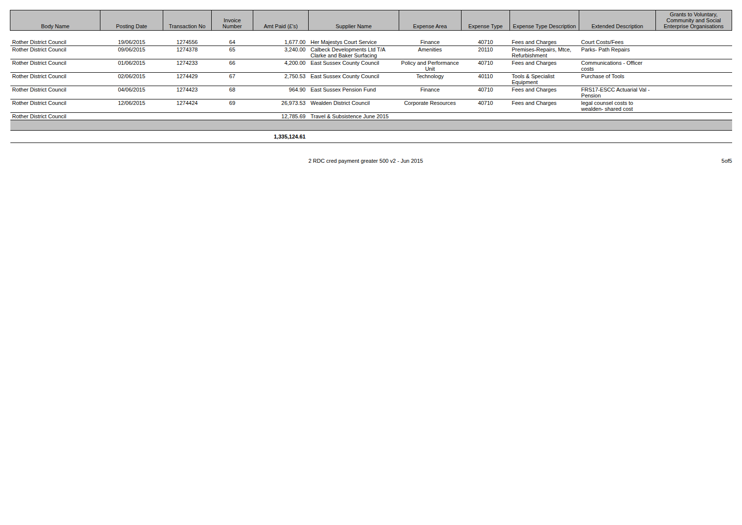| Body Name | Posting Date | Transaction No | Invoice Number | Amt Paid (£'s) | Supplier Name | Expense Area | Expense Type | Expense Type Description | Extended Description | Grants to Voluntary, Community and Social Enterprise Organisations |
| --- | --- | --- | --- | --- | --- | --- | --- | --- | --- | --- |
| Rother District Council | 19/06/2015 | 1274556 | 64 | 1,677.00 | Her Majestys Court Service | Finance | 40710 | Fees and Charges | Court Costs/Fees | |
| Rother District Council | 09/06/2015 | 1274378 | 65 | 3,240.00 | Calbeck Developments Ltd T/A Clarke and Baker Surfacing | Amenities | 20110 | Premises-Repairs, Mtce, Refurbishment | Parks- Path Repairs | |
| Rother District Council | 01/06/2015 | 1274233 | 66 | 4,200.00 | East Sussex County Council | Policy and Performance Unit | 40710 | Fees and Charges | Communications - Officer costs | |
| Rother District Council | 02/06/2015 | 1274429 | 67 | 2,750.53 | East Sussex County Council | Technology | 40110 | Tools & Specialist Equipment | Purchase of Tools | |
| Rother District Council | 04/06/2015 | 1274423 | 68 | 964.90 | East Sussex Pension Fund | Finance | 40710 | Fees and Charges | FRS17-ESCC Actuarial Val - Pension | |
| Rother District Council | 12/06/2015 | 1274424 | 69 | 26,973.53 | Wealden District Council | Corporate Resources | 40710 | Fees and Charges | legal counsel costs to wealden- shared cost | |
| Rother District Council | | | | 12,785.69 | Travel & Subsistence June 2015 | | | | | |
| | | | | 1,335,124.61 | | | | | | |
2 RDC cred payment greater 500 v2 - Jun 2015 5of5